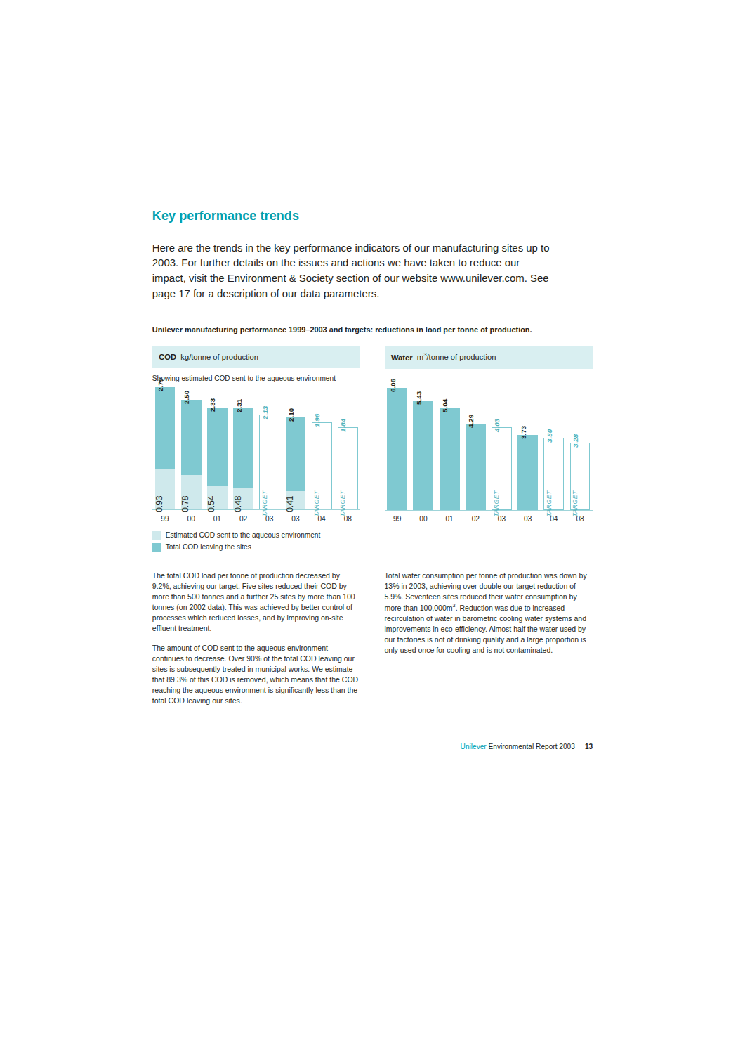Key performance trends
Here are the trends in the key performance indicators of our manufacturing sites up to 2003. For further details on the issues and actions we have taken to reduce our impact, visit the Environment & Society section of our website www.unilever.com. See page 17 for a description of our data parameters.
Unilever manufacturing performance 1999–2003 and targets: reductions in load per tonne of production.
COD kg/tonne of production
Showing estimated COD sent to the aqueous environment
2.79
0.93
2.50
0.78
2.33
0.54
2.31
0.48
2.13 TARGET
2.10
0.41
1.96 TARGET
1.84 TARGET
99
00
01
02
03
03
04
08
Estimated COD sent to the aqueous environment
Total COD leaving the sites
Water m3/tonne of production
6.06
5.43
5.04
4.29
4.03 TARGET
3.73
3.50 TARGET
3.28 TARGET
99
00
01
02
03
03
04
08
The total COD load per tonne of production decreased by 9.2%, achieving our target. Five sites reduced their COD by more than 500 tonnes and a further 25 sites by more than 100 tonnes (on 2002 data). This was achieved by better control of processes which reduced losses, and by improving on-site effluent treatment.
The amount of COD sent to the aqueous environment continues to decrease. Over 90% of the total COD leaving our sites is subsequently treated in municipal works. We estimate that 89.3% of this COD is removed, which means that the COD reaching the aqueous environment is significantly less than the total COD leaving our sites.
Total water consumption per tonne of production was down by 13% in 2003, achieving over double our target reduction of 5.9%. Seventeen sites reduced their water consumption by more than 100,000m3. Reduction was due to increased recirculation of water in barometric cooling water systems and improvements in eco-efficiency. Almost half the water used by our factories is not of drinking quality and a large proportion is only used once for cooling and is not contaminated.
Unilever Environmental Report 2003 13